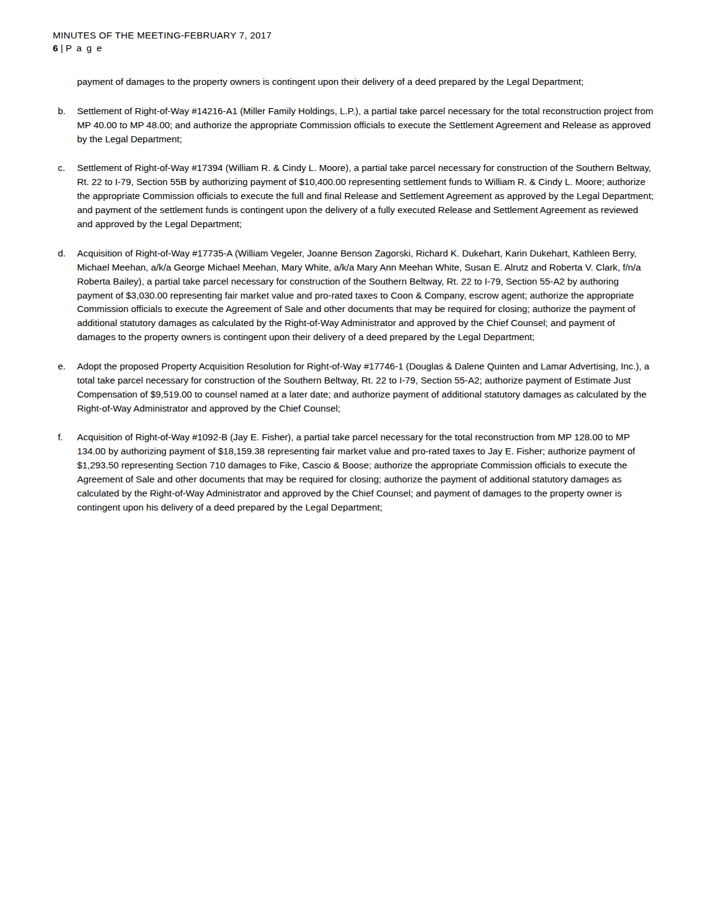MINUTES OF THE MEETING-FEBRUARY 7, 2017
6 | P a g e
payment of damages to the property owners is contingent upon their delivery of a deed prepared by the Legal Department;
b. Settlement of Right-of-Way #14216-A1 (Miller Family Holdings, L.P.), a partial take parcel necessary for the total reconstruction project from MP 40.00 to MP 48.00; and authorize the appropriate Commission officials to execute the Settlement Agreement and Release as approved by the Legal Department;
c. Settlement of Right-of-Way #17394 (William R. & Cindy L. Moore), a partial take parcel necessary for construction of the Southern Beltway, Rt. 22 to I-79, Section 55B by authorizing payment of $10,400.00 representing settlement funds to William R. & Cindy L. Moore; authorize the appropriate Commission officials to execute the full and final Release and Settlement Agreement as approved by the Legal Department; and payment of the settlement funds is contingent upon the delivery of a fully executed Release and Settlement Agreement as reviewed and approved by the Legal Department;
d. Acquisition of Right-of-Way #17735-A (William Vegeler, Joanne Benson Zagorski, Richard K. Dukehart, Karin Dukehart, Kathleen Berry, Michael Meehan, a/k/a George Michael Meehan, Mary White, a/k/a Mary Ann Meehan White, Susan E. Alrutz and Roberta V. Clark, f/n/a Roberta Bailey), a partial take parcel necessary for construction of the Southern Beltway, Rt. 22 to I-79, Section 55-A2 by authoring payment of $3,030.00 representing fair market value and pro-rated taxes to Coon & Company, escrow agent; authorize the appropriate Commission officials to execute the Agreement of Sale and other documents that may be required for closing; authorize the payment of additional statutory damages as calculated by the Right-of-Way Administrator and approved by the Chief Counsel; and payment of damages to the property owners is contingent upon their delivery of a deed prepared by the Legal Department;
e. Adopt the proposed Property Acquisition Resolution for Right-of-Way #17746-1 (Douglas & Dalene Quinten and Lamar Advertising, Inc.), a total take parcel necessary for construction of the Southern Beltway, Rt. 22 to I-79, Section 55-A2; authorize payment of Estimate Just Compensation of $9,519.00 to counsel named at a later date; and authorize payment of additional statutory damages as calculated by the Right-of-Way Administrator and approved by the Chief Counsel;
f. Acquisition of Right-of-Way #1092-B (Jay E. Fisher), a partial take parcel necessary for the total reconstruction from MP 128.00 to MP 134.00 by authorizing payment of $18,159.38 representing fair market value and pro-rated taxes to Jay E. Fisher; authorize payment of $1,293.50 representing Section 710 damages to Fike, Cascio & Boose; authorize the appropriate Commission officials to execute the Agreement of Sale and other documents that may be required for closing; authorize the payment of additional statutory damages as calculated by the Right-of-Way Administrator and approved by the Chief Counsel; and payment of damages to the property owner is contingent upon his delivery of a deed prepared by the Legal Department;